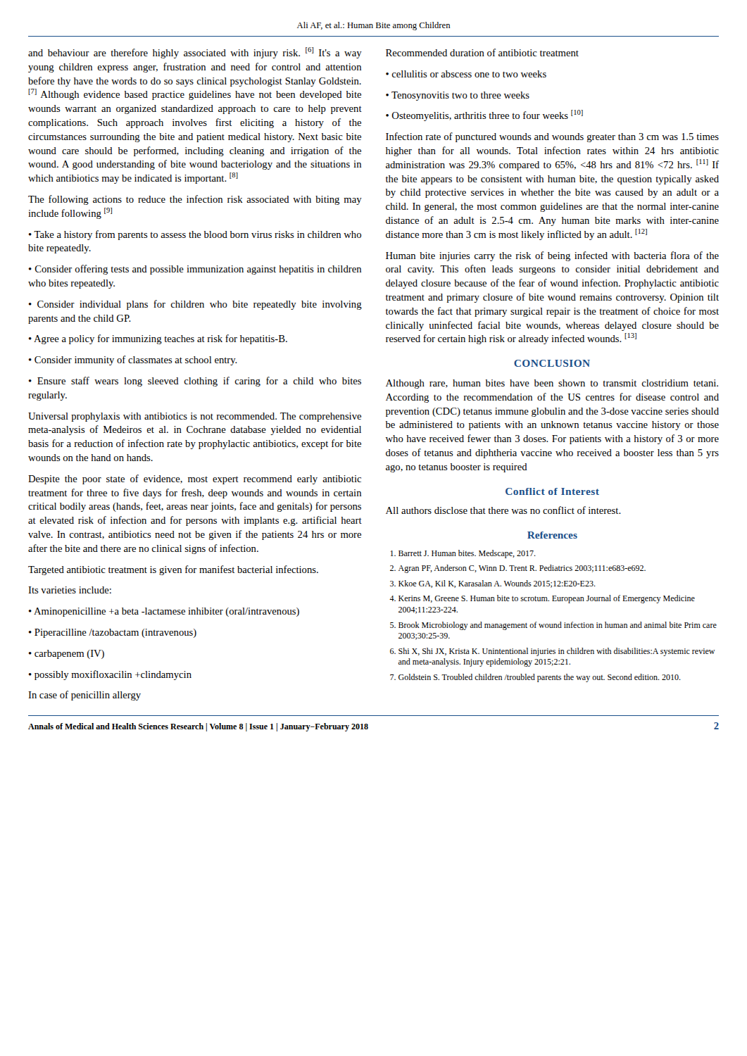Ali AF, et al.: Human Bite among Children
and behaviour are therefore highly associated with injury risk. [6] It's a way young children express anger, frustration and need for control and attention before thy have the words to do so says clinical psychologist Stanlay Goldstein. [7] Although evidence based practice guidelines have not been developed bite wounds warrant an organized standardized approach to care to help prevent complications. Such approach involves first eliciting a history of the circumstances surrounding the bite and patient medical history. Next basic bite wound care should be performed, including cleaning and irrigation of the wound. A good understanding of bite wound bacteriology and the situations in which antibiotics may be indicated is important. [8]
The following actions to reduce the infection risk associated with biting may include following [9]
• Take a history from parents to assess the blood born virus risks in children who bite repeatedly.
• Consider offering tests and possible immunization against hepatitis in children who bites repeatedly.
• Consider individual plans for children who bite repeatedly bite involving parents and the child GP.
• Agree a policy for immunizing teaches at risk for hepatitis-B.
• Consider immunity of classmates at school entry.
• Ensure staff wears long sleeved clothing if caring for a child who bites regularly.
Universal prophylaxis with antibiotics is not recommended. The comprehensive meta-analysis of Medeiros et al. in Cochrane database yielded no evidential basis for a reduction of infection rate by prophylactic antibiotics, except for bite wounds on the hand on hands.
Despite the poor state of evidence, most expert recommend early antibiotic treatment for three to five days for fresh, deep wounds and wounds in certain critical bodily areas (hands, feet, areas near joints, face and genitals) for persons at elevated risk of infection and for persons with implants e.g. artificial heart valve. In contrast, antibiotics need not be given if the patients 24 hrs or more after the bite and there are no clinical signs of infection.
Targeted antibiotic treatment is given for manifest bacterial infections.
Its varieties include:
• Aminopenicilline +a beta -lactamese inhibiter (oral/intravenous)
• Piperacilline /tazobactam (intravenous)
• carbapenem (IV)
• possibly moxifloxacilin +clindamycin
In case of penicillin allergy
Recommended duration of antibiotic treatment
• cellulitis or abscess one to two weeks
• Tenosynovitis two to three weeks
• Osteomyelitis, arthritis three to four weeks [10]
Infection rate of punctured wounds and wounds greater than 3 cm was 1.5 times higher than for all wounds. Total infection rates within 24 hrs antibiotic administration was 29.3% compared to 65%, <48 hrs and 81% <72 hrs. [11] If the bite appears to be consistent with human bite, the question typically asked by child protective services in whether the bite was caused by an adult or a child. In general, the most common guidelines are that the normal inter-canine distance of an adult is 2.5-4 cm. Any human bite marks with inter-canine distance more than 3 cm is most likely inflicted by an adult. [12]
Human bite injuries carry the risk of being infected with bacteria flora of the oral cavity. This often leads surgeons to consider initial debridement and delayed closure because of the fear of wound infection. Prophylactic antibiotic treatment and primary closure of bite wound remains controversy. Opinion tilt towards the fact that primary surgical repair is the treatment of choice for most clinically uninfected facial bite wounds, whereas delayed closure should be reserved for certain high risk or already infected wounds. [13]
CONCLUSION
Although rare, human bites have been shown to transmit clostridium tetani. According to the recommendation of the US centres for disease control and prevention (CDC) tetanus immune globulin and the 3-dose vaccine series should be administered to patients with an unknown tetanus vaccine history or those who have received fewer than 3 doses. For patients with a history of 3 or more doses of tetanus and diphtheria vaccine who received a booster less than 5 yrs ago, no tetanus booster is required
Conflict of Interest
All authors disclose that there was no conflict of interest.
References
Barrett J. Human bites. Medscape, 2017.
Agran PF, Anderson C, Winn D. Trent R. Pediatrics 2003;111:e683-e692.
Kkoe GA, Kil K, Karasalan A. Wounds 2015;12:E20-E23.
Kerins M, Greene S. Human bite to scrotum. European Journal of Emergency Medicine 2004;11:223-224.
Brook Microbiology and management of wound infection in human and animal bite Prim care 2003;30:25-39.
Shi X, Shi JX, Krista K. Unintentional injuries in children with disabilities:A systemic review and meta-analysis. Injury epidemiology 2015;2:21.
Goldstein S. Troubled children /troubled parents the way out. Second edition. 2010.
Annals of Medical and Health Sciences Research | Volume 8 | Issue 1 | January−February 2018 2